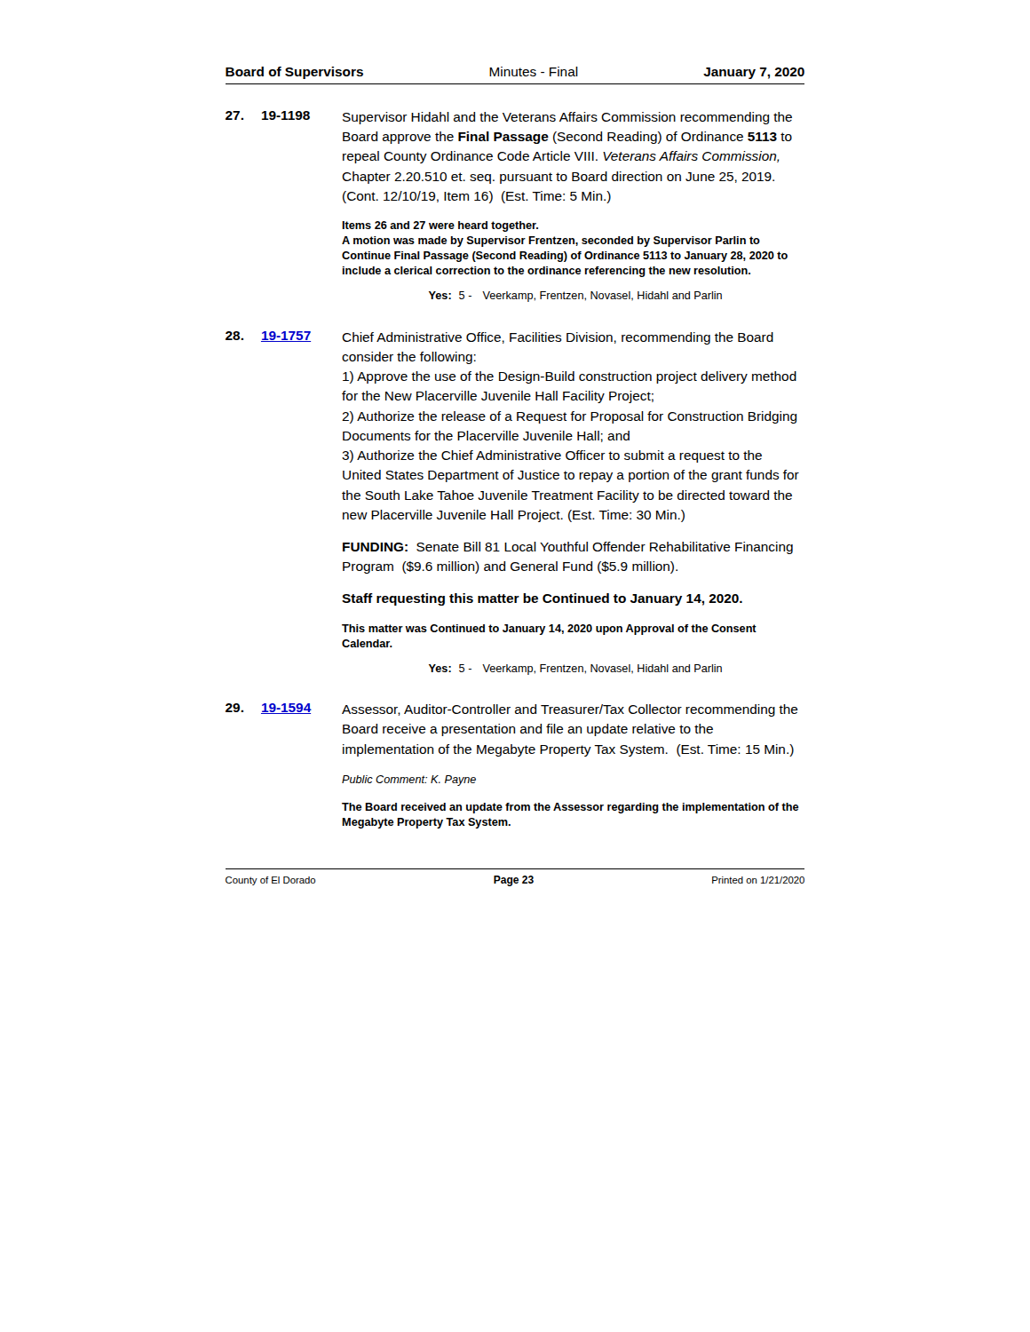Board of Supervisors
Minutes - Final
January 7, 2020
27.
19-1198
Supervisor Hidahl and the Veterans Affairs Commission recommending the Board approve the Final Passage (Second Reading) of Ordinance 5113 to repeal County Ordinance Code Article VIII. Veterans Affairs Commission, Chapter 2.20.510 et. seq. pursuant to Board direction on June 25, 2019. (Cont. 12/10/19, Item 16) (Est. Time: 5 Min.)
Items 26 and 27 were heard together.
A motion was made by Supervisor Frentzen, seconded by Supervisor Parlin to Continue Final Passage (Second Reading) of Ordinance 5113 to January 28, 2020 to include a clerical correction to the ordinance referencing the new resolution.
Yes:
5 -
Veerkamp, Frentzen, Novasel, Hidahl and Parlin
28.
19-1757
Chief Administrative Office, Facilities Division, recommending the Board consider the following:
1) Approve the use of the Design-Build construction project delivery method for the New Placerville Juvenile Hall Facility Project;
2) Authorize the release of a Request for Proposal for Construction Bridging Documents for the Placerville Juvenile Hall; and
3) Authorize the Chief Administrative Officer to submit a request to the United States Department of Justice to repay a portion of the grant funds for the South Lake Tahoe Juvenile Treatment Facility to be directed toward the new Placerville Juvenile Hall Project. (Est. Time: 30 Min.)
FUNDING: Senate Bill 81 Local Youthful Offender Rehabilitative Financing Program ($9.6 million) and General Fund ($5.9 million).
Staff requesting this matter be Continued to January 14, 2020.
This matter was Continued to January 14, 2020 upon Approval of the Consent Calendar.
Yes:
5 -
Veerkamp, Frentzen, Novasel, Hidahl and Parlin
29.
19-1594
Assessor, Auditor-Controller and Treasurer/Tax Collector recommending the Board receive a presentation and file an update relative to the implementation of the Megabyte Property Tax System. (Est. Time: 15 Min.)
Public Comment: K. Payne
The Board received an update from the Assessor regarding the implementation of the Megabyte Property Tax System.
County of El Dorado
Page 23
Printed on 1/21/2020